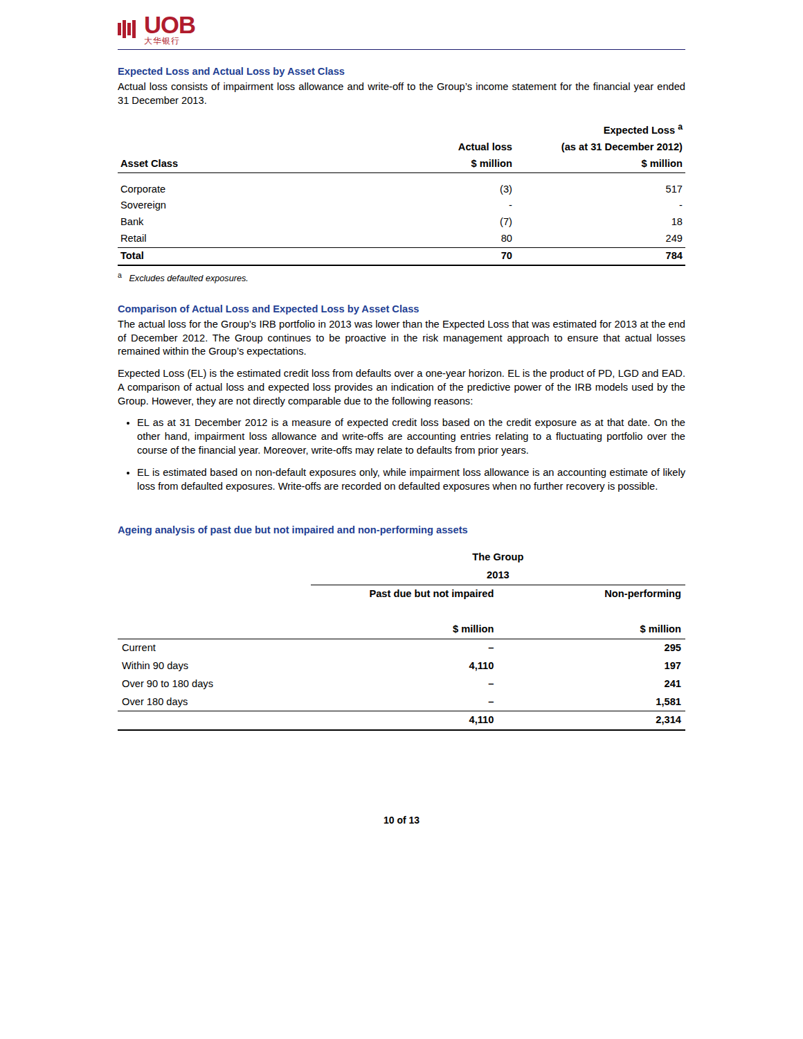UOB 大华银行
Expected Loss and Actual Loss by Asset Class
Actual loss consists of impairment loss allowance and write-off to the Group’s income statement for the financial year ended 31 December 2013.
| | | Expected Loss a |
| --- | --- | --- |
| | Actual loss | (as at 31 December 2012) |
| Asset Class | $ million | $ million |
| Corporate | (3) | 517 |
| Sovereign | - | - |
| Bank | (7) | 18 |
| Retail | 80 | 249 |
| Total | 70 | 784 |
a Excludes defaulted exposures.
Comparison of Actual Loss and Expected Loss by Asset Class
The actual loss for the Group’s IRB portfolio in 2013 was lower than the Expected Loss that was estimated for 2013 at the end of December 2012. The Group continues to be proactive in the risk management approach to ensure that actual losses remained within the Group’s expectations.
Expected Loss (EL) is the estimated credit loss from defaults over a one-year horizon. EL is the product of PD, LGD and EAD. A comparison of actual loss and expected loss provides an indication of the predictive power of the IRB models used by the Group. However, they are not directly comparable due to the following reasons:
EL as at 31 December 2012 is a measure of expected credit loss based on the credit exposure as at that date. On the other hand, impairment loss allowance and write-offs are accounting entries relating to a fluctuating portfolio over the course of the financial year. Moreover, write-offs may relate to defaults from prior years.
EL is estimated based on non-default exposures only, while impairment loss allowance is an accounting estimate of likely loss from defaulted exposures. Write-offs are recorded on defaulted exposures when no further recovery is possible.
Ageing analysis of past due but not impaired and non-performing assets
| | The Group |
| --- | --- |
| | 2013 |
| | Past due but not impaired | Non-performing |
| | $ million | $ million |
| Current | – | 295 |
| Within 90 days | 4,110 | 197 |
| Over 90 to 180 days | – | 241 |
| Over 180 days | – | 1,581 |
| | 4,110 | 2,314 |
10 of 13